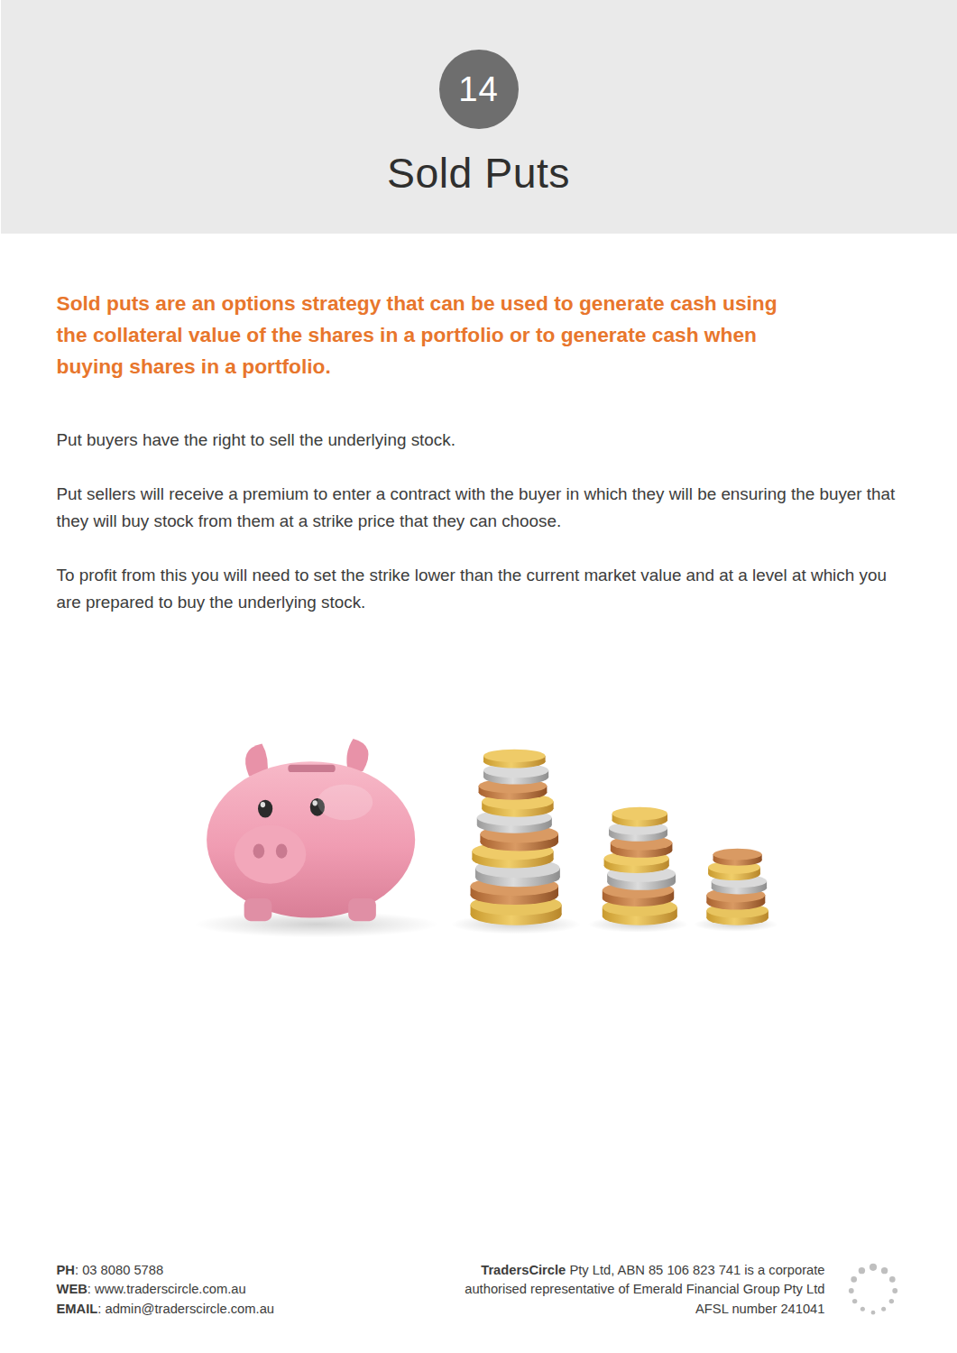14
Sold Puts
Sold puts are an options strategy that can be used to generate cash using the collateral value of the shares in a portfolio or to generate cash when buying shares in a portfolio.
Put buyers have the right to sell the underlying stock.
Put sellers will receive a premium to enter a contract with the buyer in which they will be ensuring the buyer that they will buy stock from them at a strike price that they can choose.
To profit from this you will need to set the strike lower than the current market value and at a level at which you are prepared to buy the underlying stock.
PH: 03 8080 5788
WEB: www.traderscircle.com.au
EMAIL: admin@traderscircle.com.au
TradersCircle Pty Ltd, ABN 85 106 823 741 is a corporate authorised representative of Emerald Financial Group Pty Ltd AFSL number 241041